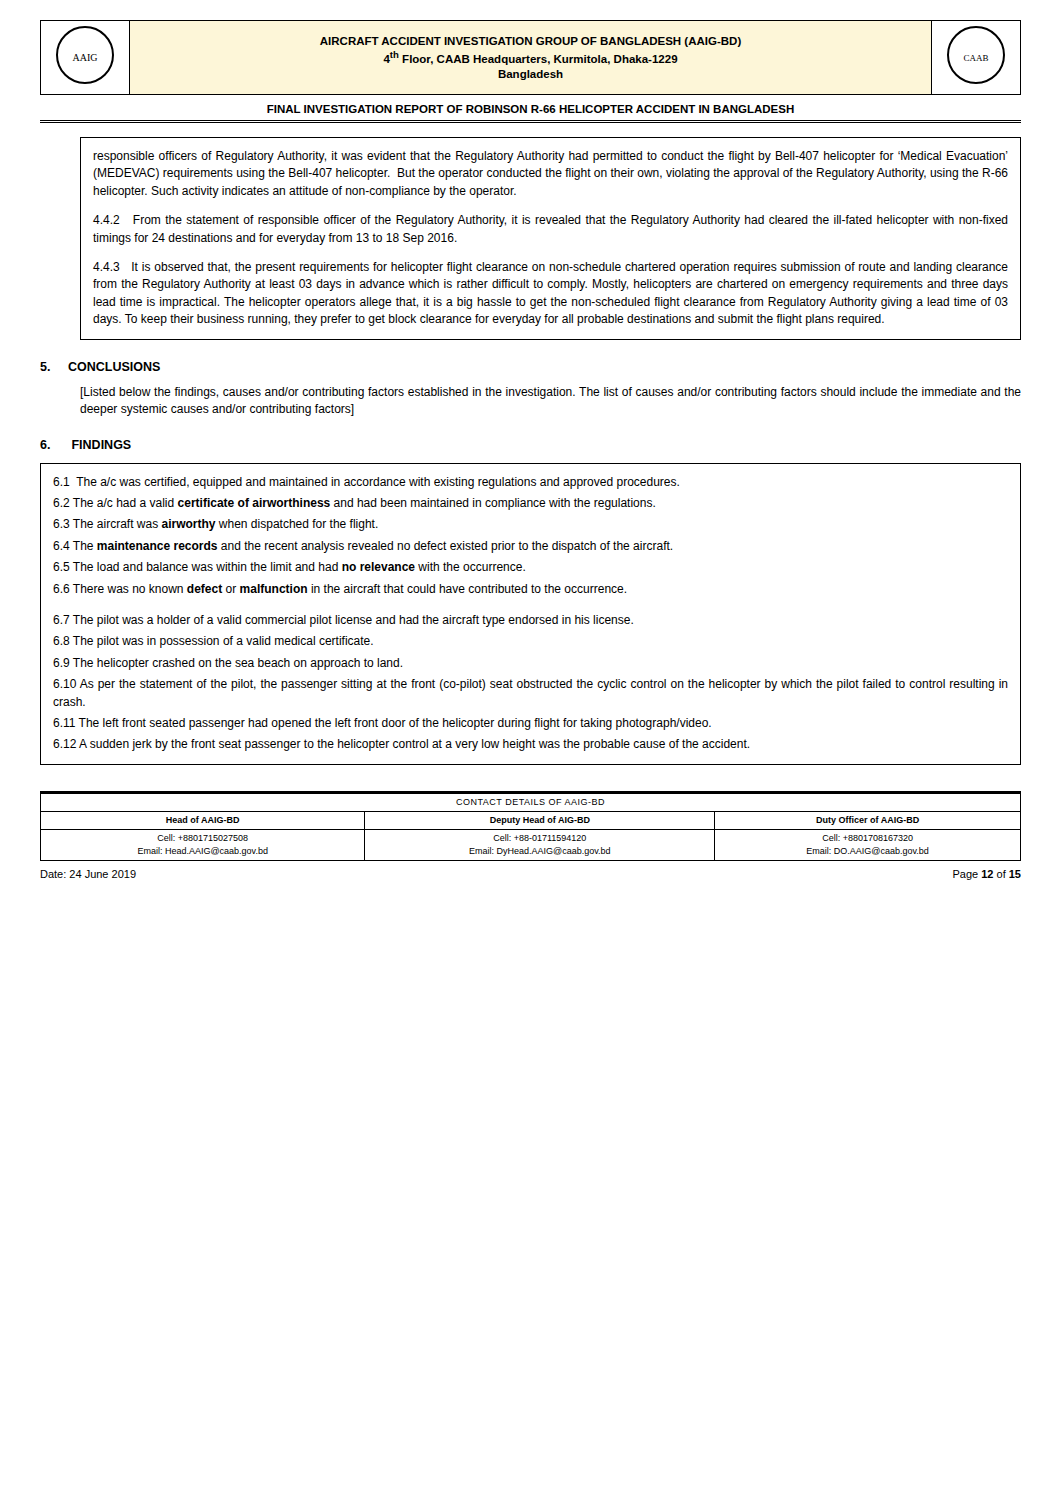| | AIRCRAFT ACCIDENT INVESTIGATION GROUP OF BANGLADESH (AAIG-BD) 4 th Floor, CAAB Headquarters, Kurmitola, Dhaka-1229 Bangladesh | |
FINAL INVESTIGATION REPORT OF ROBINSON R-66 HELICOPTER ACCIDENT IN BANGLADESH
responsible officers of Regulatory Authority, it was evident that the Regulatory Authority had permitted to conduct the flight by Bell-407 helicopter for ‘Medical Evacuation’ (MEDEVAC) requirements using the Bell-407 helicopter. But the operator conducted the flight on their own, violating the approval of the Regulatory Authority, using the R-66 helicopter. Such activity indicates an attitude of non-compliance by the operator.
4.4.2 From the statement of responsible officer of the Regulatory Authority, it is revealed that the Regulatory Authority had cleared the ill-fated helicopter with non-fixed timings for 24 destinations and for everyday from 13 to 18 Sep 2016.
4.4.3 It is observed that, the present requirements for helicopter flight clearance on non-schedule chartered operation requires submission of route and landing clearance from the Regulatory Authority at least 03 days in advance which is rather difficult to comply. Mostly, helicopters are chartered on emergency requirements and three days lead time is impractical. The helicopter operators allege that, it is a big hassle to get the non-scheduled flight clearance from Regulatory Authority giving a lead time of 03 days. To keep their business running, they prefer to get block clearance for everyday for all probable destinations and submit the flight plans required.
5. CONCLUSIONS
[Listed below the findings, causes and/or contributing factors established in the investigation. The list of causes and/or contributing factors should include the immediate and the deeper systemic causes and/or contributing factors]
6. FINDINGS
6.1 The a/c was certified, equipped and maintained in accordance with existing regulations and approved procedures.
6.2 The a/c had a valid certificate of airworthiness and had been maintained in compliance with the regulations.
6.3 The aircraft was airworthy when dispatched for the flight.
6.4 The maintenance records and the recent analysis revealed no defect existed prior to the dispatch of the aircraft.
6.5 The load and balance was within the limit and had no relevance with the occurrence.
6.6 There was no known defect or malfunction in the aircraft that could have contributed to the occurrence.
6.7 The pilot was a holder of a valid commercial pilot license and had the aircraft type endorsed in his license.
6.8 The pilot was in possession of a valid medical certificate.
6.9 The helicopter crashed on the sea beach on approach to land.
6.10 As per the statement of the pilot, the passenger sitting at the front (co-pilot) seat obstructed the cyclic control on the helicopter by which the pilot failed to control resulting in crash.
6.11 The left front seated passenger had opened the left front door of the helicopter during flight for taking photograph/video.
6.12 A sudden jerk by the front seat passenger to the helicopter control at a very low height was the probable cause of the accident.
| CONTACT DETAILS OF AAIG-BD |
| Head of AAIG-BD | Deputy Head of AIG-BD | Duty Officer of AAIG-BD |
| Cell: +8801715027508 Email: Head.AAIG@caab.gov.bd | Cell: +88-01711594120 Email: DyHead.AAIG@caab.gov.bd | Cell: +8801708167320 Email: DO.AAIG@caab.gov.bd |
Date: 24 June 2019 Page 12 of 15